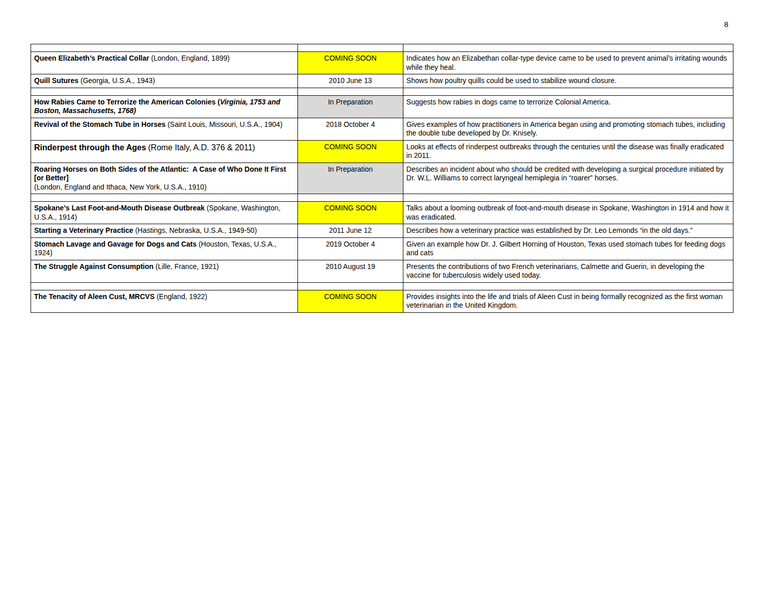8
| Queen Elizabeth’s Practical Collar (London, England, 1899) | COMING SOON | Indicates how an Elizabethan collar-type device came to be used to prevent animal’s irritating wounds while they heal. |
| Quill Sutures (Georgia, U.S.A., 1943) | 2010 June 13 | Shows how poultry quills could be used to stabilize wound closure. |
| How Rabies Came to Terrorize the American Colonies ( Virginia, 1753 and Boston, Massachusetts, 1768) | In Preparation | Suggests how rabies in dogs came to terrorize Colonial America. |
| Revival of the Stomach Tube in Horses (Saint Louis, Missouri, U.S.A., 1904) | 2018 October 4 | Gives examples of how practitioners in America began using and promoting stomach tubes, including the double tube developed by Dr. Knisely. |
| Rinderpest through the Ages (Rome Italy, A.D. 376 & 2011) | COMING SOON | Looks at effects of rinderpest outbreaks through the centuries until the disease was finally eradicated in 2011. |
| Roaring Horses on Both Sides of the Atlantic: A Case of Who Done It First [or Better] (London, England and Ithaca, New York, U.S.A., 1910) | In Preparation | Describes an incident about who should be credited with developing a surgical procedure initiated by Dr. W.L. Williams to correct laryngeal hemiplegia in “roarer” horses. |
| Spokane’s Last Foot-and-Mouth Disease Outbreak (Spokane, Washington, U.S.A., 1914) | COMING SOON | Talks about a looming outbreak of foot-and-mouth disease in Spokane, Washington in 1914 and how it was eradicated. |
| Starting a Veterinary Practice (Hastings, Nebraska, U.S.A., 1949-50) | 2011 June 12 | Describes how a veterinary practice was established by Dr. Leo Lemonds “in the old days.” |
| Stomach Lavage and Gavage for Dogs and Cats (Houston, Texas, U.S.A., 1924) | 2019 October 4 | Given an example how Dr. J. Gilbert Horning of Houston, Texas used stomach tubes for feeding dogs and cats |
| The Struggle Against Consumption (Lille, France, 1921) | 2010 August 19 | Presents the contributions of two French veterinarians, Calmette and Guerin, in developing the vaccine for tuberculosis widely used today. |
| The Tenacity of Aleen Cust, MRCVS (England, 1922) | COMING SOON | Provides insights into the life and trials of Aleen Cust in being formally recognized as the first woman veterinarian in the United Kingdom. |